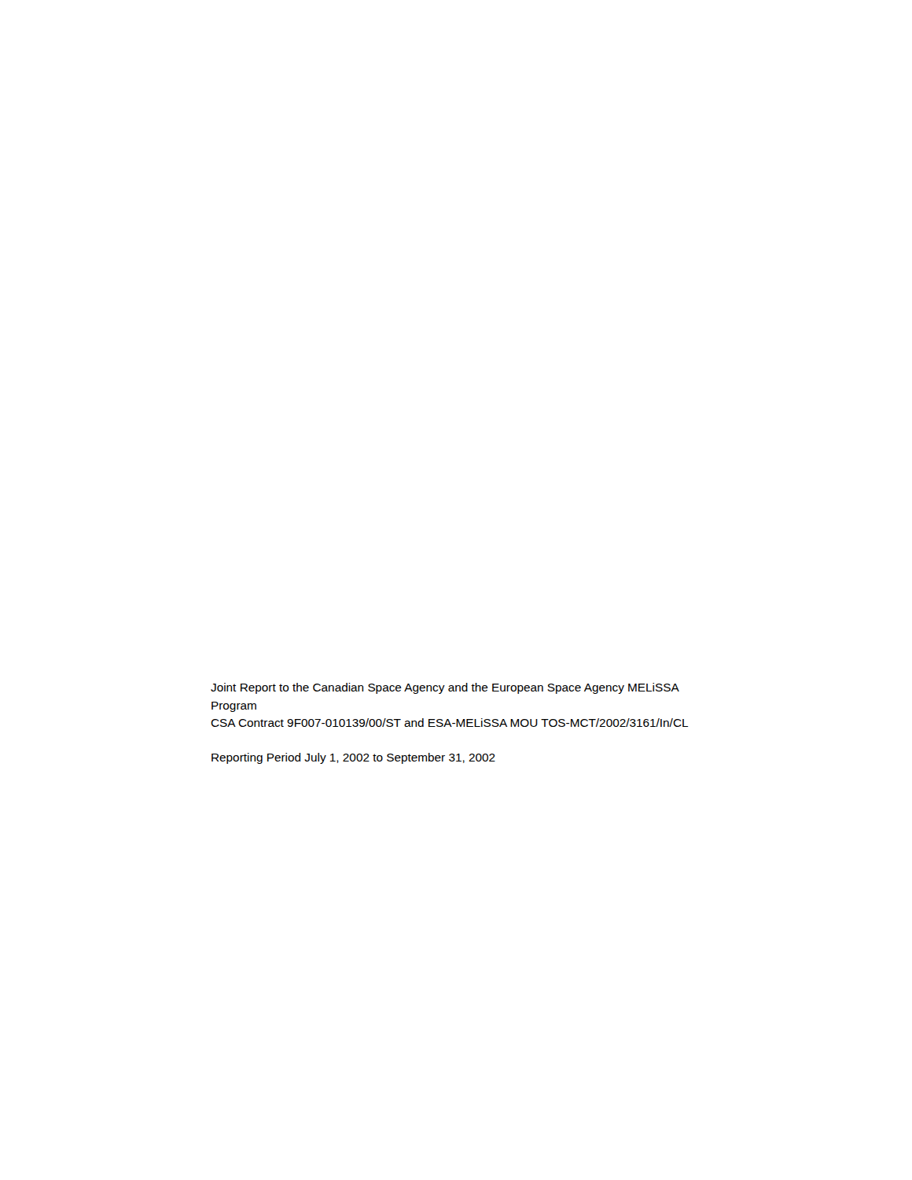Joint Report to the Canadian Space Agency and the European Space Agency MELiSSA Program
CSA Contract 9F007-010139/00/ST and ESA-MELiSSA MOU TOS-MCT/2002/3161/In/CL
Reporting Period July 1, 2002 to September 31, 2002